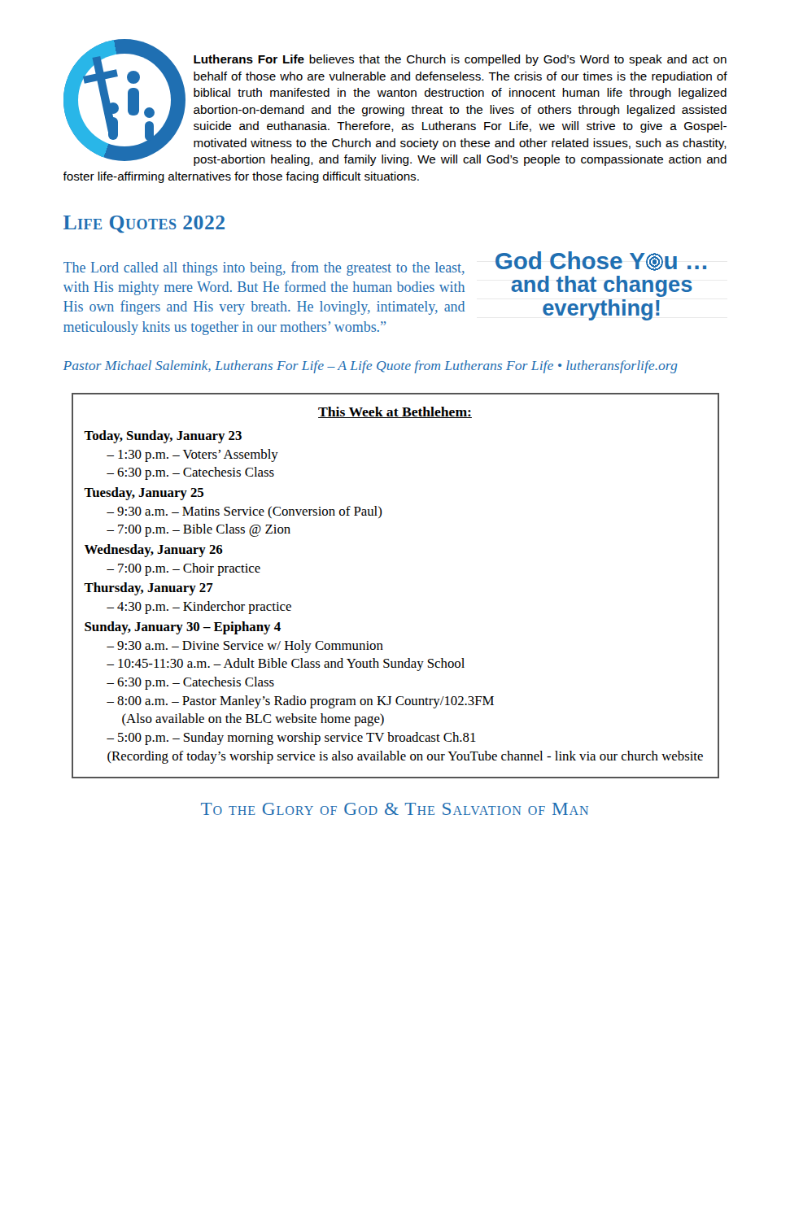Lutherans For Life believes that the Church is compelled by God’s Word to speak and act on behalf of those who are vulnerable and defenseless. The crisis of our times is the repudiation of biblical truth manifested in the wanton destruction of innocent human life through legalized abortion-on-demand and the growing threat to the lives of others through legalized assisted suicide and euthanasia. Therefore, as Lutherans For Life, we will strive to give a Gospel-motivated witness to the Church and society on these and other related issues, such as chastity, post-abortion healing, and family living. We will call God’s people to compassionate action and foster life-affirming alternatives for those facing difficult situations.
Life Quotes 2022
God Chose Y u …
and that changes
everything!
The Lord called all things into being, from the greatest to the least, with His mighty mere Word. But He formed the human bodies with His own fingers and His very breath. He lovingly, intimately, and meticulously knits us together in our mothers’ wombs.”
Pastor Michael Salemink, Lutherans For Life – A Life Quote from Lutherans For Life • lutheransforlife.org
This Week at Bethlehem:
Today, Sunday, January 23
– 1:30 p.m. – Voters’ Assembly
– 6:30 p.m. – Catechesis Class
Tuesday, January 25
– 9:30 a.m. – Matins Service (Conversion of Paul)
– 7:00 p.m. – Bible Class @ Zion
Wednesday, January 26
– 7:00 p.m. – Choir practice
Thursday, January 27
– 4:30 p.m. – Kinderchor practice
Sunday, January 30 – Epiphany 4
– 9:30 a.m. – Divine Service w/ Holy Communion
– 10:45-11:30 a.m. – Adult Bible Class and Youth Sunday School
– 6:30 p.m. – Catechesis Class
– 8:00 a.m. – Pastor Manley’s Radio program on KJ Country/102.3FM (Also available on the BLC website home page)
– 5:00 p.m. – Sunday morning worship service TV broadcast Ch.81
(Recording of today’s worship service is also available on our YouTube channel - link via our church website
To the Glory of God & The Salvation of Man